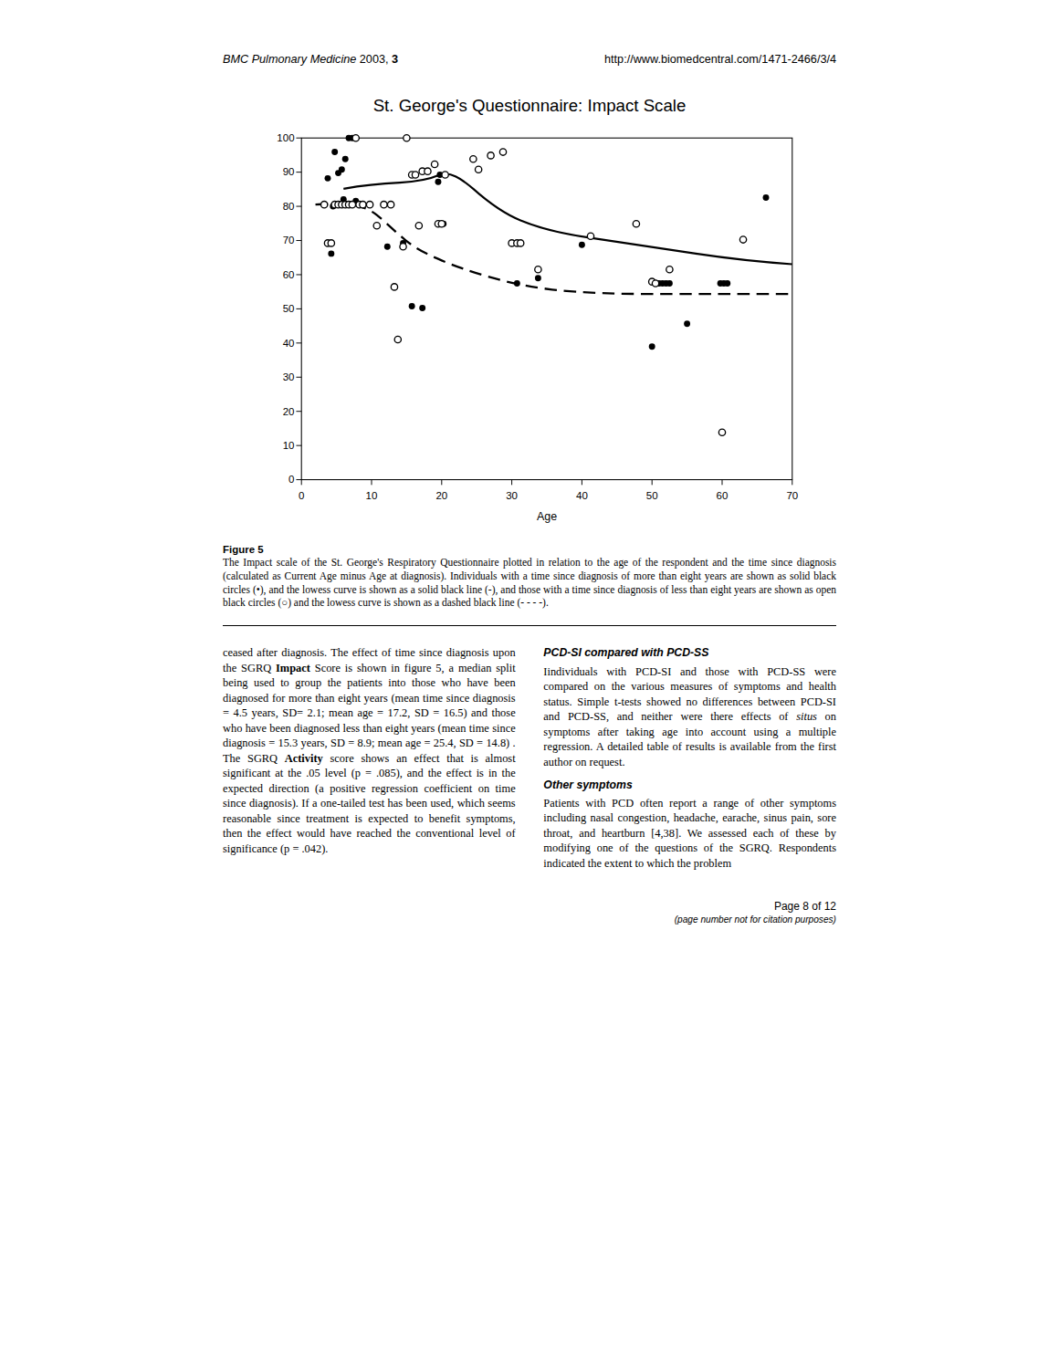BMC Pulmonary Medicine 2003, 3
http://www.biomedcentral.com/1471-2466/3/4
St. George's Questionnaire: Impact Scale
100 90 80 70 60 50 40 30 20 10 0 0 10 20 30 40 50 60 70 Age
Figure 5
The Impact scale of the St. George's Respiratory Questionnaire plotted in relation to the age of the respondent and the time since diagnosis (calculated as Current Age minus Age at diagnosis). Individuals with a time since diagnosis of more than eight years are shown as solid black circles (•), and the lowess curve is shown as a solid black line (-), and those with a time since diagnosis of less than eight years are shown as open black circles (○) and the lowess curve is shown as a dashed black line (- - - -).
ceased after diagnosis. The effect of time since diagnosis upon the SGRQ Impact Score is shown in figure 5, a median split being used to group the patients into those who have been diagnosed for more than eight years (mean time since diagnosis = 4.5 years, SD= 2.1; mean age = 17.2, SD = 16.5) and those who have been diagnosed less than eight years (mean time since diagnosis = 15.3 years, SD = 8.9; mean age = 25.4, SD = 14.8) . The SGRQ Activity score shows an effect that is almost significant at the .05 level (p = .085), and the effect is in the expected direction (a positive regression coefficient on time since diagnosis). If a one-tailed test has been used, which seems reasonable since treatment is expected to benefit symptoms, then the effect would have reached the conventional level of significance (p = .042).
PCD-SI compared with PCD-SS
Iindividuals with PCD-SI and those with PCD-SS were compared on the various measures of symptoms and health status. Simple t-tests showed no differences between PCD-SI and PCD-SS, and neither were there effects of situs on symptoms after taking age into account using a multiple regression. A detailed table of results is available from the first author on request.
Other symptoms
Patients with PCD often report a range of other symptoms including nasal congestion, headache, earache, sinus pain, sore throat, and heartburn [4,38]. We assessed each of these by modifying one of the questions of the SGRQ. Respondents indicated the extent to which the problem
Page 8 of 12 (page number not for citation purposes)